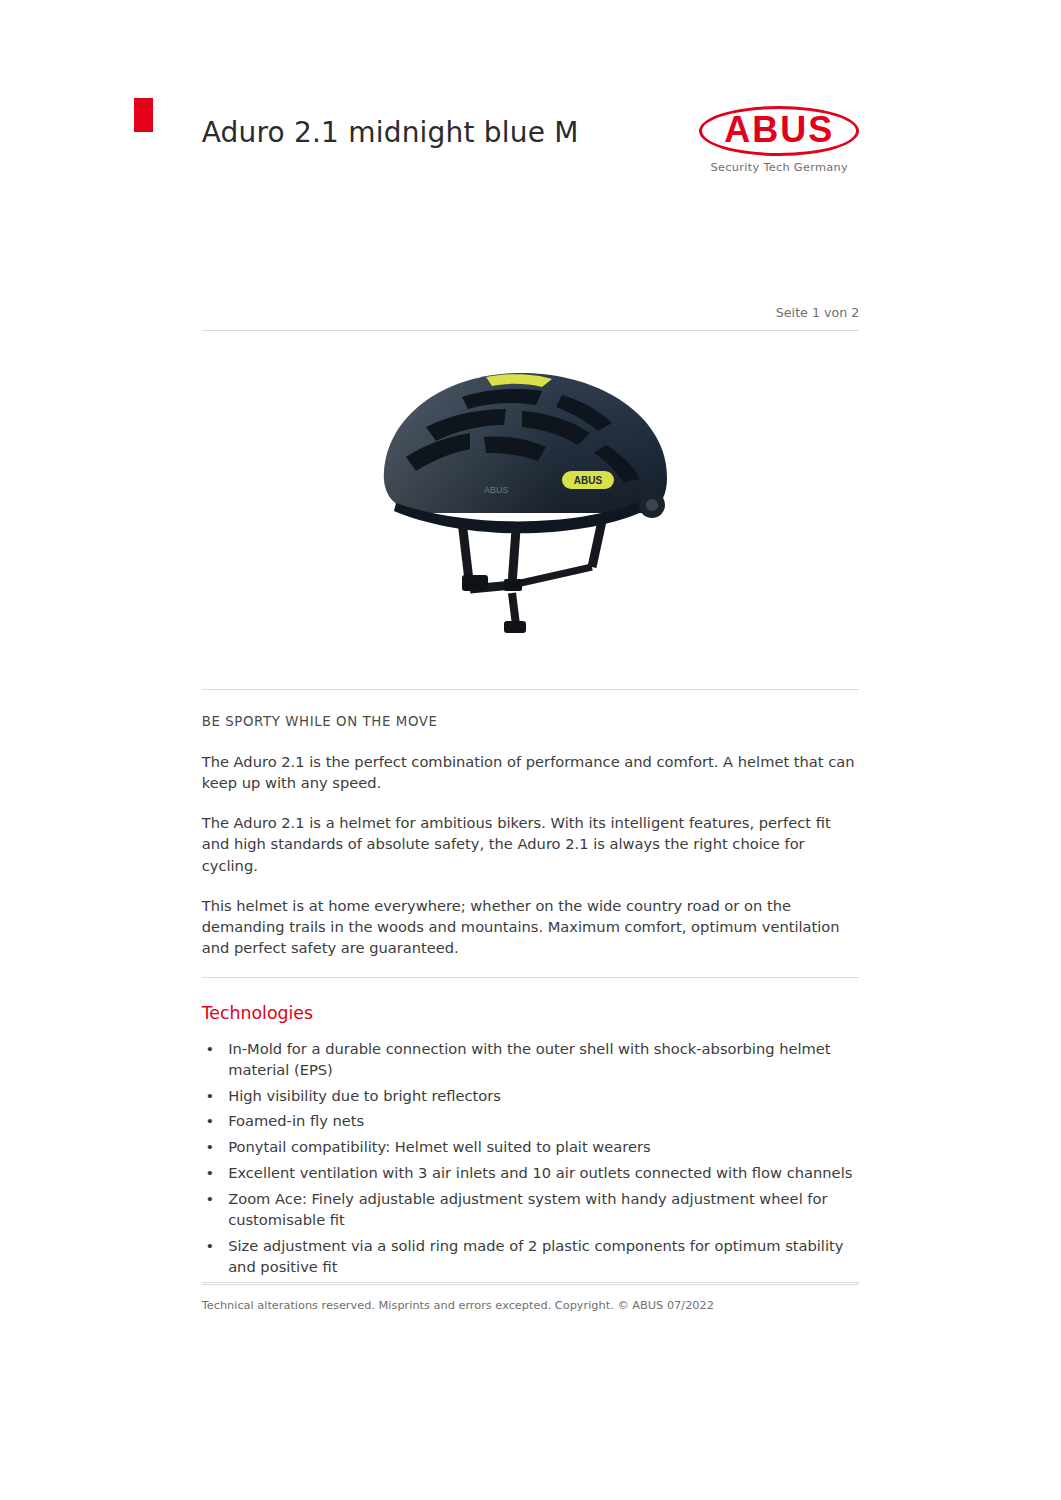Aduro 2.1 midnight blue M
ABUS
Security Tech Germany
Seite 1 von 2
ABUS ABUS
BE SPORTY WHILE ON THE MOVE
The Aduro 2.1 is the perfect combination of performance and comfort. A helmet that can keep up with any speed.
The Aduro 2.1 is a helmet for ambitious bikers. With its intelligent features, perfect fit and high standards of absolute safety, the Aduro 2.1 is always the right choice for cycling.
This helmet is at home everywhere; whether on the wide country road or on the demanding trails in the woods and mountains. Maximum comfort, optimum ventilation and perfect safety are guaranteed.
Technologies
In-Mold for a durable connection with the outer shell with shock-absorbing helmet material (EPS)
High visibility due to bright reflectors
Foamed-in fly nets
Ponytail compatibility: Helmet well suited to plait wearers
Excellent ventilation with 3 air inlets and 10 air outlets connected with flow channels
Zoom Ace: Finely adjustable adjustment system with handy adjustment wheel for customisable fit
Size adjustment via a solid ring made of 2 plastic components for optimum stability and positive fit
Technical alterations reserved. Misprints and errors excepted. Copyright. © ABUS 07/2022